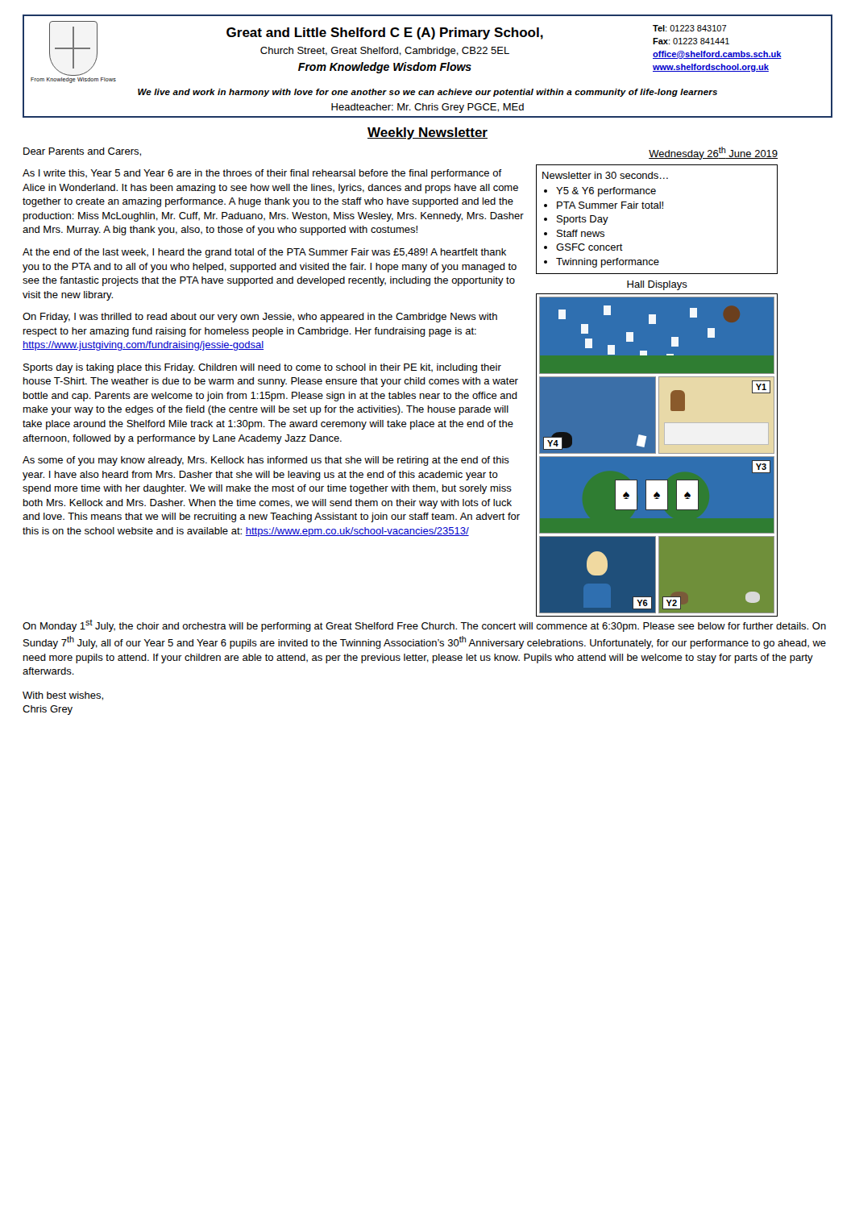From Knowledge Wisdom Flows
Great and Little Shelford C E (A) Primary School,
Church Street, Great Shelford, Cambridge, CB22 5EL
From Knowledge Wisdom Flows
Tel: 01223 843107
Fax: 01223 841441
office@shelford.cambs.sch.uk
www.shelfordschool.org.uk
We live and work in harmony with love for one another so we can achieve our potential within a community of life-long learners
Headteacher: Mr. Chris Grey PGCE, MEd
Weekly Newsletter
Dear Parents and Carers,
As I write this, Year 5 and Year 6 are in the throes of their final rehearsal before the final performance of Alice in Wonderland. It has been amazing to see how well the lines, lyrics, dances and props have all come together to create an amazing performance. A huge thank you to the staff who have supported and led the production: Miss McLoughlin, Mr. Cuff, Mr. Paduano, Mrs. Weston, Miss Wesley, Mrs. Kennedy, Mrs. Dasher and Mrs. Murray. A big thank you, also, to those of you who supported with costumes!
At the end of the last week, I heard the grand total of the PTA Summer Fair was £5,489! A heartfelt thank you to the PTA and to all of you who helped, supported and visited the fair. I hope many of you managed to see the fantastic projects that the PTA have supported and developed recently, including the opportunity to visit the new library.
On Friday, I was thrilled to read about our very own Jessie, who appeared in the Cambridge News with respect to her amazing fund raising for homeless people in Cambridge. Her fundraising page is at: https://www.justgiving.com/fundraising/jessie-godsal
Sports day is taking place this Friday. Children will need to come to school in their PE kit, including their house T-Shirt. The weather is due to be warm and sunny. Please ensure that your child comes with a water bottle and cap. Parents are welcome to join from 1:15pm. Please sign in at the tables near to the office and make your way to the edges of the field (the centre will be set up for the activities). The house parade will take place around the Shelford Mile track at 1:30pm. The award ceremony will take place at the end of the afternoon, followed by a performance by Lane Academy Jazz Dance.
As some of you may know already, Mrs. Kellock has informed us that she will be retiring at the end of this year. I have also heard from Mrs. Dasher that she will be leaving us at the end of this academic year to spend more time with her daughter. We will make the most of our time together with them, but sorely miss both Mrs. Kellock and Mrs. Dasher. When the time comes, we will send them on their way with lots of luck and love. This means that we will be recruiting a new Teaching Assistant to join our staff team. An advert for this is on the school website and is available at: https://www.epm.co.uk/school-vacancies/23513/
Wednesday 26th June 2019
Newsletter in 30 seconds…
Y5 & Y6 performance
PTA Summer Fair total!
Sports Day
Staff news
GSFC concert
Twinning performance
Hall Displays
Y5
Y4
Y1
Y3
Y6
Y2
On Monday 1st July, the choir and orchestra will be performing at Great Shelford Free Church. The concert will commence at 6:30pm. Please see below for further details. On Sunday 7th July, all of our Year 5 and Year 6 pupils are invited to the Twinning Association’s 30th Anniversary celebrations. Unfortunately, for our performance to go ahead, we need more pupils to attend. If your children are able to attend, as per the previous letter, please let us know. Pupils who attend will be welcome to stay for parts of the party afterwards.
With best wishes,
Chris Grey